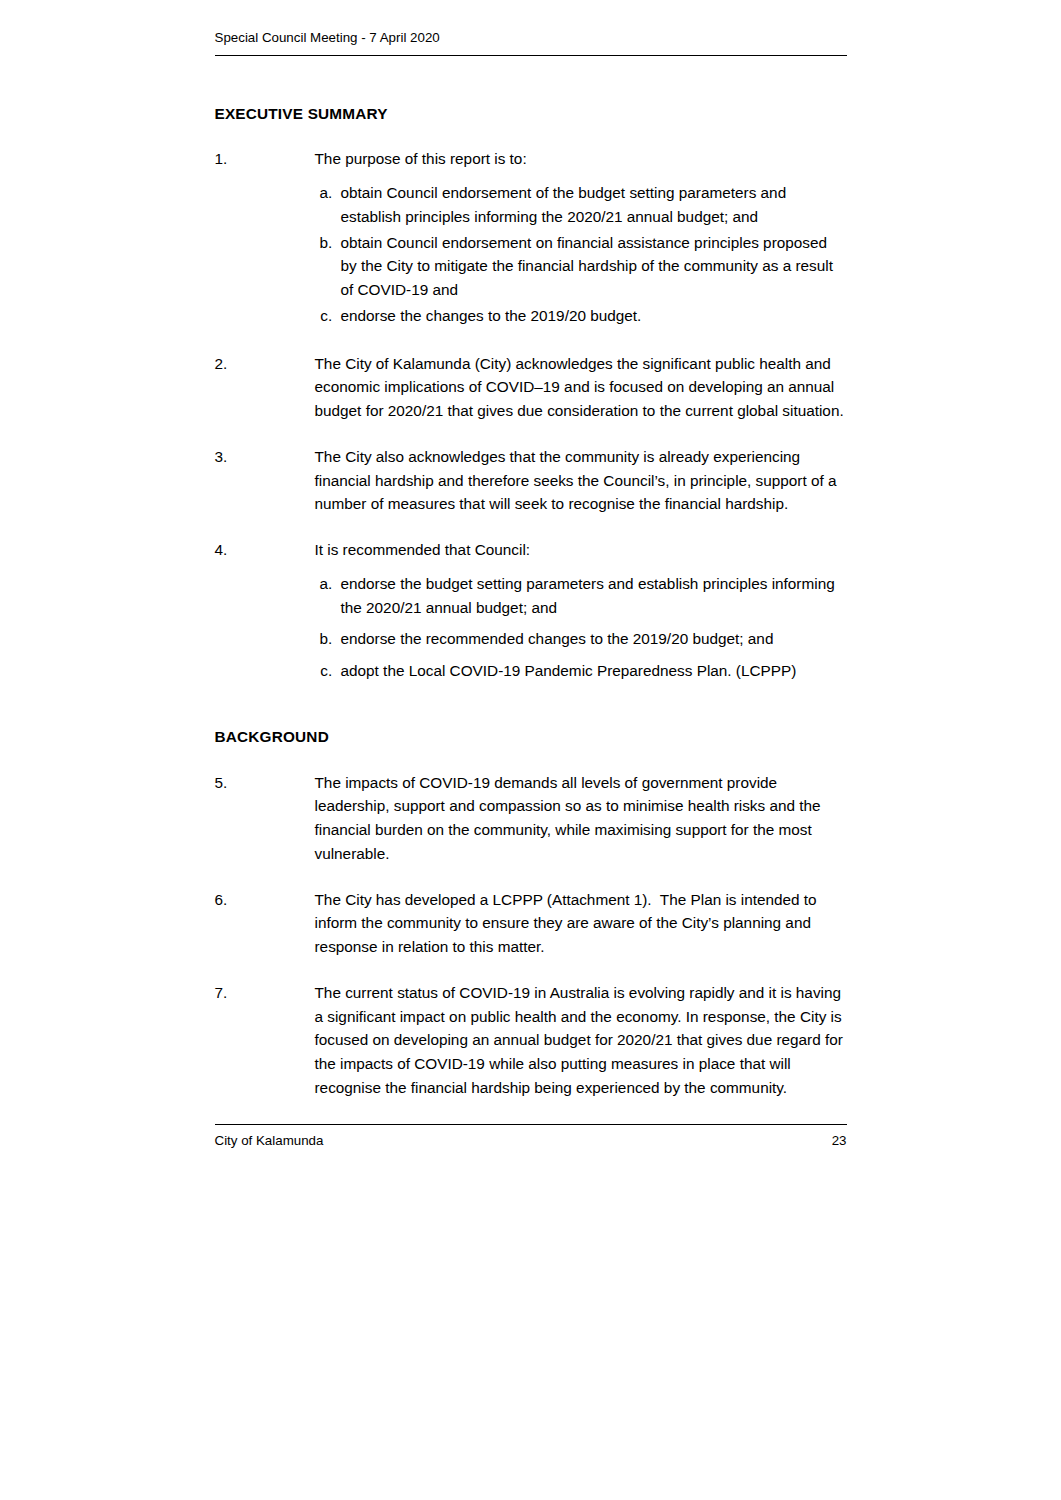Special Council Meeting - 7 April 2020
EXECUTIVE SUMMARY
1.
The purpose of this report is to:
obtain Council endorsement of the budget setting parameters and establish principles informing the 2020/21 annual budget; and
obtain Council endorsement on financial assistance principles proposed by the City to mitigate the financial hardship of the community as a result of COVID-19 and
endorse the changes to the 2019/20 budget.
2.
The City of Kalamunda (City) acknowledges the significant public health and economic implications of COVID–19 and is focused on developing an annual budget for 2020/21 that gives due consideration to the current global situation.
3.
The City also acknowledges that the community is already experiencing financial hardship and therefore seeks the Council’s, in principle, support of a number of measures that will seek to recognise the financial hardship.
4.
It is recommended that Council:
endorse the budget setting parameters and establish principles informing the 2020/21 annual budget; and
endorse the recommended changes to the 2019/20 budget; and
adopt the Local COVID-19 Pandemic Preparedness Plan. (LCPPP)
BACKGROUND
5.
The impacts of COVID-19 demands all levels of government provide leadership, support and compassion so as to minimise health risks and the financial burden on the community, while maximising support for the most vulnerable.
6.
The City has developed a LCPPP (Attachment 1). The Plan is intended to inform the community to ensure they are aware of the City’s planning and response in relation to this matter.
7.
The current status of COVID-19 in Australia is evolving rapidly and it is having a significant impact on public health and the economy. In response, the City is focused on developing an annual budget for 2020/21 that gives due regard for the impacts of COVID-19 while also putting measures in place that will recognise the financial hardship being experienced by the community.
City of Kalamunda 23